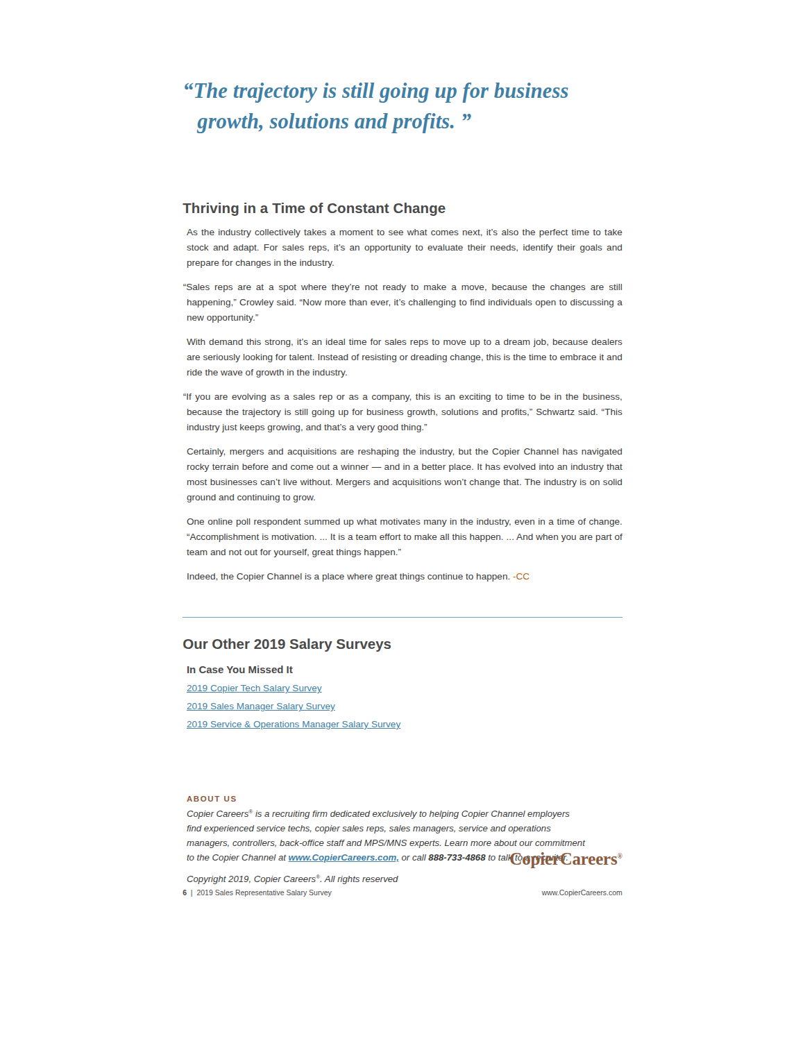“The trajectory is still going up for business growth, solutions and profits. ”
Thriving in a Time of Constant Change
As the industry collectively takes a moment to see what comes next, it’s also the perfect time to take stock and adapt. For sales reps, it’s an opportunity to evaluate their needs, identify their goals and prepare for changes in the industry.
“Sales reps are at a spot where they’re not ready to make a move, because the changes are still happening,” Crowley said. “Now more than ever, it’s challenging to find individuals open to discussing a new opportunity.”
With demand this strong, it’s an ideal time for sales reps to move up to a dream job, because dealers are seriously looking for talent. Instead of resisting or dreading change, this is the time to embrace it and ride the wave of growth in the industry.
“If you are evolving as a sales rep or as a company, this is an exciting to time to be in the business, because the trajectory is still going up for business growth, solutions and profits,” Schwartz said. “This industry just keeps growing, and that’s a very good thing.”
Certainly, mergers and acquisitions are reshaping the industry, but the Copier Channel has navigated rocky terrain before and come out a winner — and in a better place. It has evolved into an industry that most businesses can’t live without. Mergers and acquisitions won’t change that. The industry is on solid ground and continuing to grow.
One online poll respondent summed up what motivates many in the industry, even in a time of change. “Accomplishment is motivation. ... It is a team effort to make all this happen. ... And when you are part of team and not out for yourself, great things happen.”
Indeed, the Copier Channel is a place where great things continue to happen. -CC
Our Other 2019 Salary Surveys
In Case You Missed It
2019 Copier Tech Salary Survey
2019 Sales Manager Salary Survey
2019 Service & Operations Manager Salary Survey
ABOUT US
Copier Careers® is a recruiting firm dedicated exclusively to helping Copier Channel employers find experienced service techs, copier sales reps, sales managers, service and operations managers, controllers, back-office staff and MPS/MNS experts. Learn more about our commitment to the Copier Channel at www.CopierCareers.com, or call 888-733-4868 to talk to a recruiter.
Copyright 2019, Copier Careers®. All rights reserved
CopierCareers®
6 | 2019 Sales Representative Salary Survey
www.CopierCareers.com